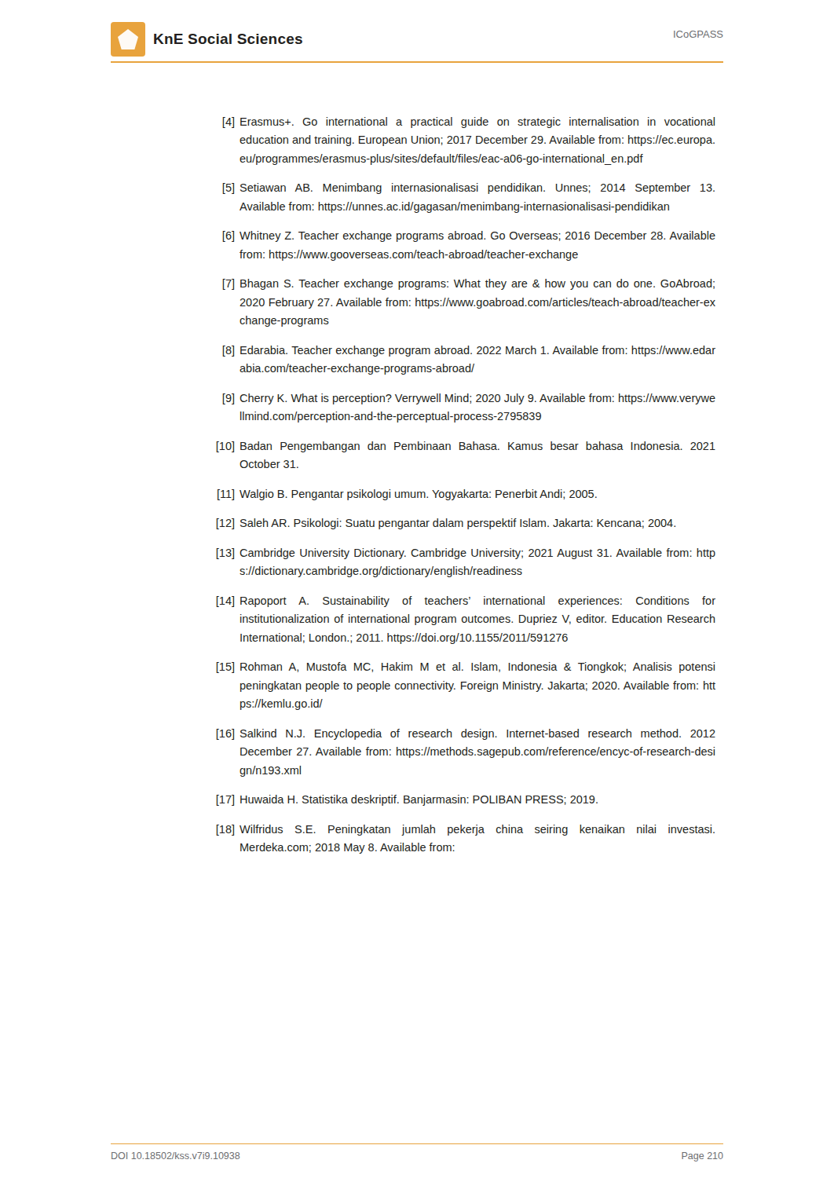KnE Social Sciences
ICoGPASS
Erasmus+. Go international a practical guide on strategic internalisation in vocational education and training. European Union; 2017 December 29. Available from: https://ec.europa.eu/programmes/erasmus-plus/sites/default/files/eac-a06-go-international_en.pdf
Setiawan AB. Menimbang internasionalisasi pendidikan. Unnes; 2014 September 13. Available from: https://unnes.ac.id/gagasan/menimbang-internasionalisasi-pendidikan
Whitney Z. Teacher exchange programs abroad. Go Overseas; 2016 December 28. Available from: https://www.gooverseas.com/teach-abroad/teacher-exchange
Bhagan S. Teacher exchange programs: What they are & how you can do one. GoAbroad; 2020 February 27. Available from: https://www.goabroad.com/articles/teach-abroad/teacher-exchange-programs
Edarabia. Teacher exchange program abroad. 2022 March 1. Available from: https://www.edarabia.com/teacher-exchange-programs-abroad/
Cherry K. What is perception? Verrywell Mind; 2020 July 9. Available from: https://www.verywellmind.com/perception-and-the-perceptual-process-2795839
Badan Pengembangan dan Pembinaan Bahasa. Kamus besar bahasa Indonesia. 2021 October 31.
Walgio B. Pengantar psikologi umum. Yogyakarta: Penerbit Andi; 2005.
Saleh AR. Psikologi: Suatu pengantar dalam perspektif Islam. Jakarta: Kencana; 2004.
Cambridge University Dictionary. Cambridge University; 2021 August 31. Available from: https://dictionary.cambridge.org/dictionary/english/readiness
Rapoport A. Sustainability of teachers’ international experiences: Conditions for institutionalization of international program outcomes. Dupriez V, editor. Education Research International; London.; 2011. https://doi.org/10.1155/2011/591276
Rohman A, Mustofa MC, Hakim M et al. Islam, Indonesia & Tiongkok; Analisis potensi peningkatan people to people connectivity. Foreign Ministry. Jakarta; 2020. Available from: https://kemlu.go.id/
Salkind N.J. Encyclopedia of research design. Internet-based research method. 2012 December 27. Available from: https://methods.sagepub.com/reference/encyc-of-research-design/n193.xml
Huwaida H. Statistika deskriptif. Banjarmasin: POLIBAN PRESS; 2019.
Wilfridus S.E. Peningkatan jumlah pekerja china seiring kenaikan nilai investasi. Merdeka.com; 2018 May 8. Available from:
DOI 10.18502/kss.v7i9.10938
Page 210